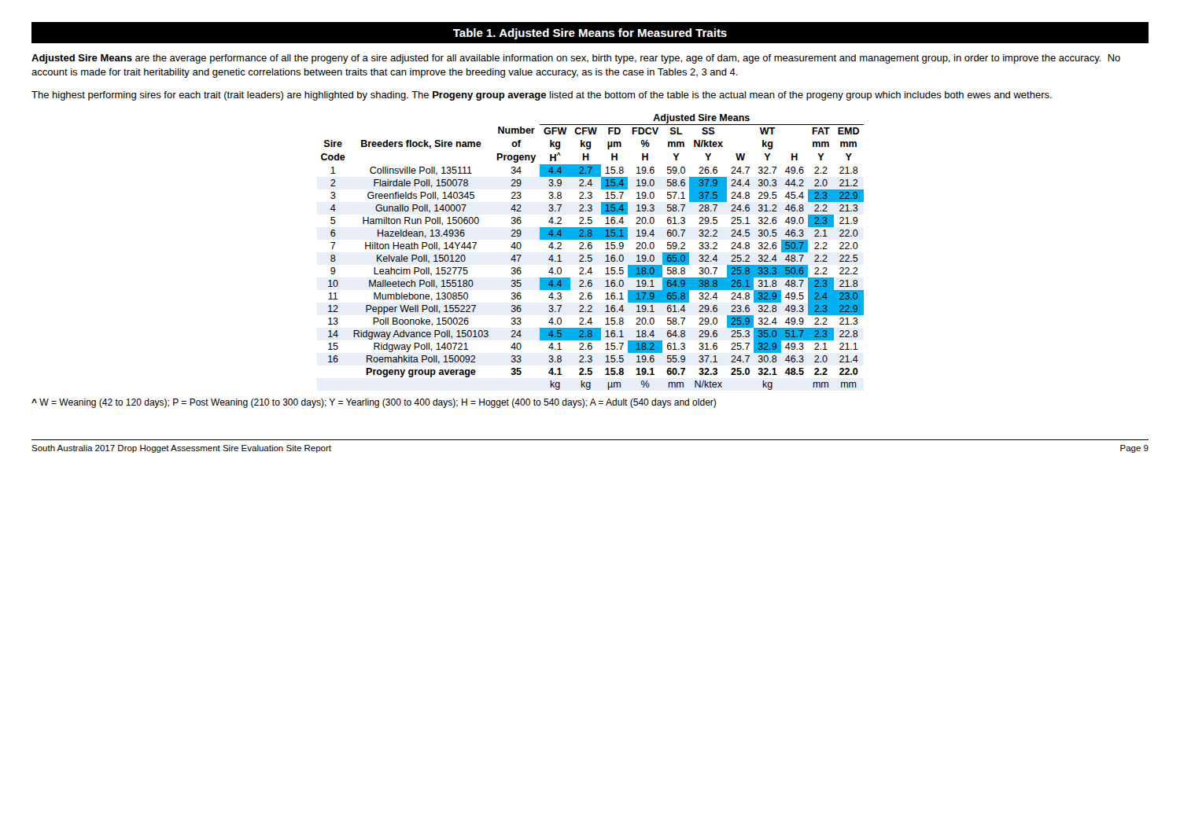Table 1. Adjusted Sire Means for Measured Traits
Adjusted Sire Means are the average performance of all the progeny of a sire adjusted for all available information on sex, birth type, rear type, age of dam, age of measurement and management group, in order to improve the accuracy. No account is made for trait heritability and genetic correlations between traits that can improve the breeding value accuracy, as is the case in Tables 2, 3 and 4.
The highest performing sires for each trait (trait leaders) are highlighted by shading. The Progeny group average listed at the bottom of the table is the actual mean of the progeny group which includes both ewes and wethers.
| | Adjusted Sire Means |
| | | Number | GFW | CFW | FD | FDCV | SL | SS | WT | FAT | EMD |
| Sire | Breeders flock, Sire name | of | kg | kg | µm | % | mm | N/ktex | kg | mm | mm |
| Code | | Progeny | H ^ | H | H | H | Y | Y | W | Y | H | Y | Y |
| 1 | Collinsville Poll, 135111 | 34 | 4.4 | 2.7 | 15.8 | 19.6 | 59.0 | 26.6 | 24.7 | 32.7 | 49.6 | 2.2 | 21.8 |
| 2 | Flairdale Poll, 150078 | 29 | 3.9 | 2.4 | 15.4 | 19.0 | 58.6 | 37.9 | 24.4 | 30.3 | 44.2 | 2.0 | 21.2 |
| 3 | Greenfields Poll, 140345 | 23 | 3.8 | 2.3 | 15.7 | 19.0 | 57.1 | 37.5 | 24.8 | 29.5 | 45.4 | 2.3 | 22.9 |
| 4 | Gunallo Poll, 140007 | 42 | 3.7 | 2.3 | 15.4 | 19.3 | 58.7 | 28.7 | 24.6 | 31.2 | 46.8 | 2.2 | 21.3 |
| 5 | Hamilton Run Poll, 150600 | 36 | 4.2 | 2.5 | 16.4 | 20.0 | 61.3 | 29.5 | 25.1 | 32.6 | 49.0 | 2.3 | 21.9 |
| 6 | Hazeldean, 13.4936 | 29 | 4.4 | 2.8 | 15.1 | 19.4 | 60.7 | 32.2 | 24.5 | 30.5 | 46.3 | 2.1 | 22.0 |
| 7 | Hilton Heath Poll, 14Y447 | 40 | 4.2 | 2.6 | 15.9 | 20.0 | 59.2 | 33.2 | 24.8 | 32.6 | 50.7 | 2.2 | 22.0 |
| 8 | Kelvale Poll, 150120 | 47 | 4.1 | 2.5 | 16.0 | 19.0 | 65.0 | 32.4 | 25.2 | 32.4 | 48.7 | 2.2 | 22.5 |
| 9 | Leahcim Poll, 152775 | 36 | 4.0 | 2.4 | 15.5 | 18.0 | 58.8 | 30.7 | 25.8 | 33.3 | 50.6 | 2.2 | 22.2 |
| 10 | Malleetech Poll, 155180 | 35 | 4.4 | 2.6 | 16.0 | 19.1 | 64.9 | 38.8 | 26.1 | 31.8 | 48.7 | 2.3 | 21.8 |
| 11 | Mumblebone, 130850 | 36 | 4.3 | 2.6 | 16.1 | 17.9 | 65.8 | 32.4 | 24.8 | 32.9 | 49.5 | 2.4 | 23.0 |
| 12 | Pepper Well Poll, 155227 | 36 | 3.7 | 2.2 | 16.4 | 19.1 | 61.4 | 29.6 | 23.6 | 32.8 | 49.3 | 2.3 | 22.9 |
| 13 | Poll Boonoke, 150026 | 33 | 4.0 | 2.4 | 15.8 | 20.0 | 58.7 | 29.0 | 25.9 | 32.4 | 49.9 | 2.2 | 21.3 |
| 14 | Ridgway Advance Poll, 150103 | 24 | 4.5 | 2.8 | 16.1 | 18.4 | 64.8 | 29.6 | 25.3 | 35.0 | 51.7 | 2.3 | 22.8 |
| 15 | Ridgway Poll, 140721 | 40 | 4.1 | 2.6 | 15.7 | 18.2 | 61.3 | 31.6 | 25.7 | 32.9 | 49.3 | 2.1 | 21.1 |
| 16 | Roemahkita Poll, 150092 | 33 | 3.8 | 2.3 | 15.5 | 19.6 | 55.9 | 37.1 | 24.7 | 30.8 | 46.3 | 2.0 | 21.4 |
| | Progeny group average | 35 | 4.1 | 2.5 | 15.8 | 19.1 | 60.7 | 32.3 | 25.0 | 32.1 | 48.5 | 2.2 | 22.0 |
| | | | kg | kg | µm | % | mm | N/ktex | kg | mm | mm |
^ W = Weaning (42 to 120 days); P = Post Weaning (210 to 300 days); Y = Yearling (300 to 400 days); H = Hogget (400 to 540 days); A = Adult (540 days and older)
South Australia 2017 Drop Hogget Assessment Sire Evaluation Site Report Page 9